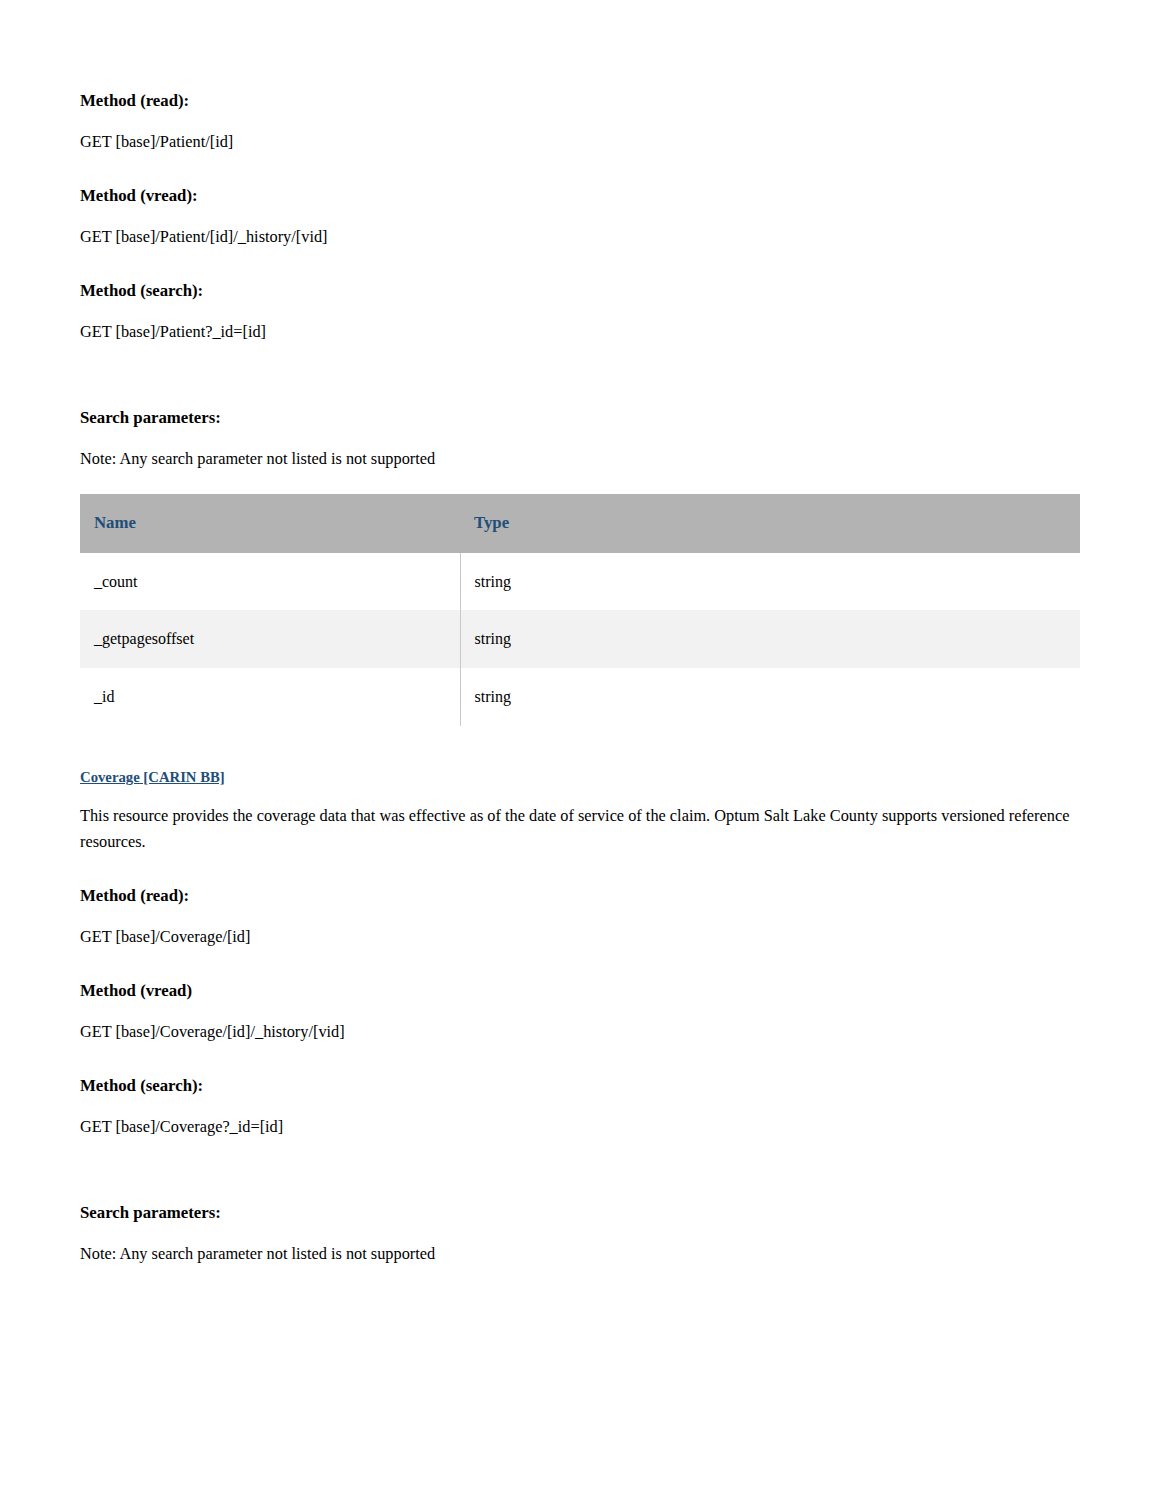Method (read):
GET [base]/Patient/[id]
Method (vread):
GET [base]/Patient/[id]/_history/[vid]
Method (search):
GET [base]/Patient?_id=[id]
Search parameters:
Note: Any search parameter not listed is not supported
| Name | Type |
| --- | --- |
| _count | string |
| _getpagesoffset | string |
| _id | string |
Coverage [CARIN BB]
This resource provides the coverage data that was effective as of the date of service of the claim. Optum Salt Lake County supports versioned reference resources.
Method (read):
GET [base]/Coverage/[id]
Method (vread)
GET [base]/Coverage/[id]/_history/[vid]
Method (search):
GET [base]/Coverage?_id=[id]
Search parameters:
Note: Any search parameter not listed is not supported